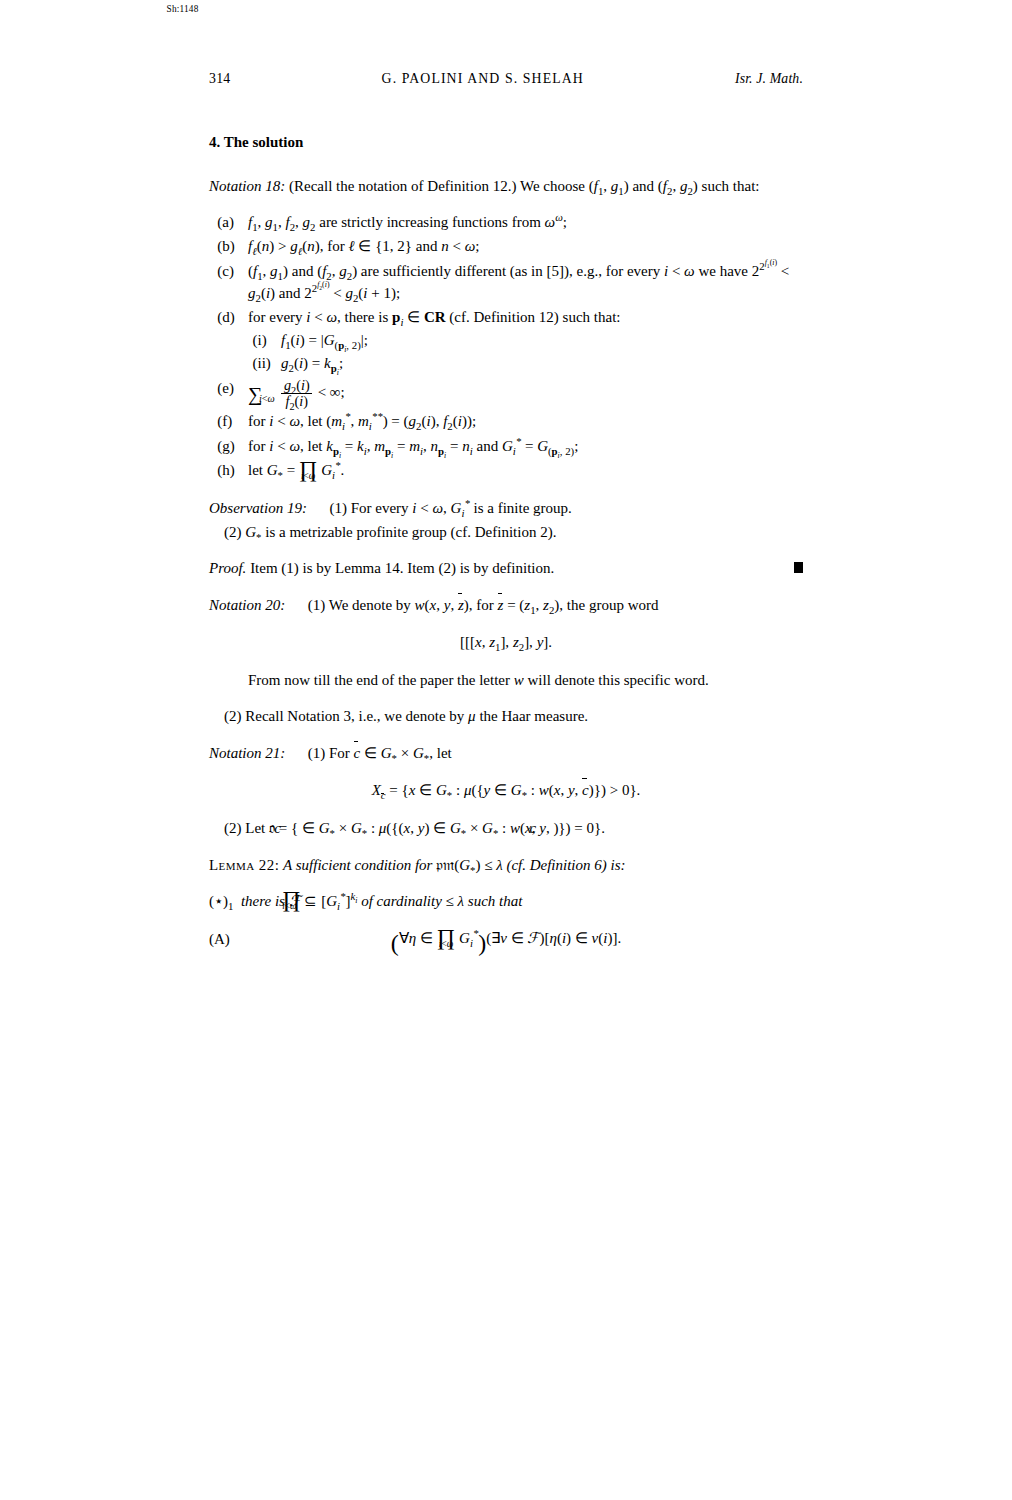Sh:1148
314 G. PAOLINI AND S. SHELAH Isr. J. Math.
4. The solution
Notation 18: (Recall the notation of Definition 12.) We choose (f1, g1) and (f2, g2) such that:
(a) f1, g1, f2, g2 are strictly increasing functions from ωω;
(b) fℓ(n) > gℓ(n), for ℓ ∈ {1, 2} and n < ω;
(c)(f1, g1) and (f2, g2) are sufficiently different (as in [5]), e.g., for every i < ω we have 22f1(i) < g2(i) and 22f2(i) < g2(i + 1);
(d) for every i < ω, there is pi ∈ CR (cf. Definition 12) such that:
(i) f1(i) = |G(pi, 2)|;
(ii) g2(i) = kpi;
(e)∑i<ω g2(i) f2(i) < ∞;
(f) for i < ω, let (mi*, mi**) = (g2(i), f2(i));
(g) for i < ω, let kpi = ki, mpi = mi, npi = ni and Gi* = G(pi, 2);
(h) let G* = ∏i<ω Gi*.
Observation 19: (1) For every i < ω, Gi* is a finite group.
(2) G* is a metrizable profinite group (cf. Definition 2).
Proof. Item (1) is by Lemma 14. Item (2) is by definition.
Notation 20: (1) We denote by w(x, y, z), for z = (z1, z2), the group word
[[[x, z1], z2], y].
From now till the end of the paper the letter w will denote this specific word.
(2) Recall Notation 3, i.e., we denote by μ the Haar measure.
Notation 21: (1) For c ∈ G* × G*, let
Xc = {x ∈ G* : μ({y ∈ G* : w(x, y, c)}) > 0}.
(2) Let 𝔬 = {c ∈ G* × G* : μ({(x, y) ∈ G* × G* : w(x, y, c)}) = 0}.
Lemma 22: A sufficient condition for 𝔭𝔪(G*) ≤ λ (cf. Definition 6) is:
(⋆)1 there is ℱ ⊆ ∏i<ω[Gi*]ki of cardinality ≤ λ such that
(A) (∀η ∈ ∏i<ω Gi*)(∃ν ∈ ℱ)[η(i) ∈ ν(i)].